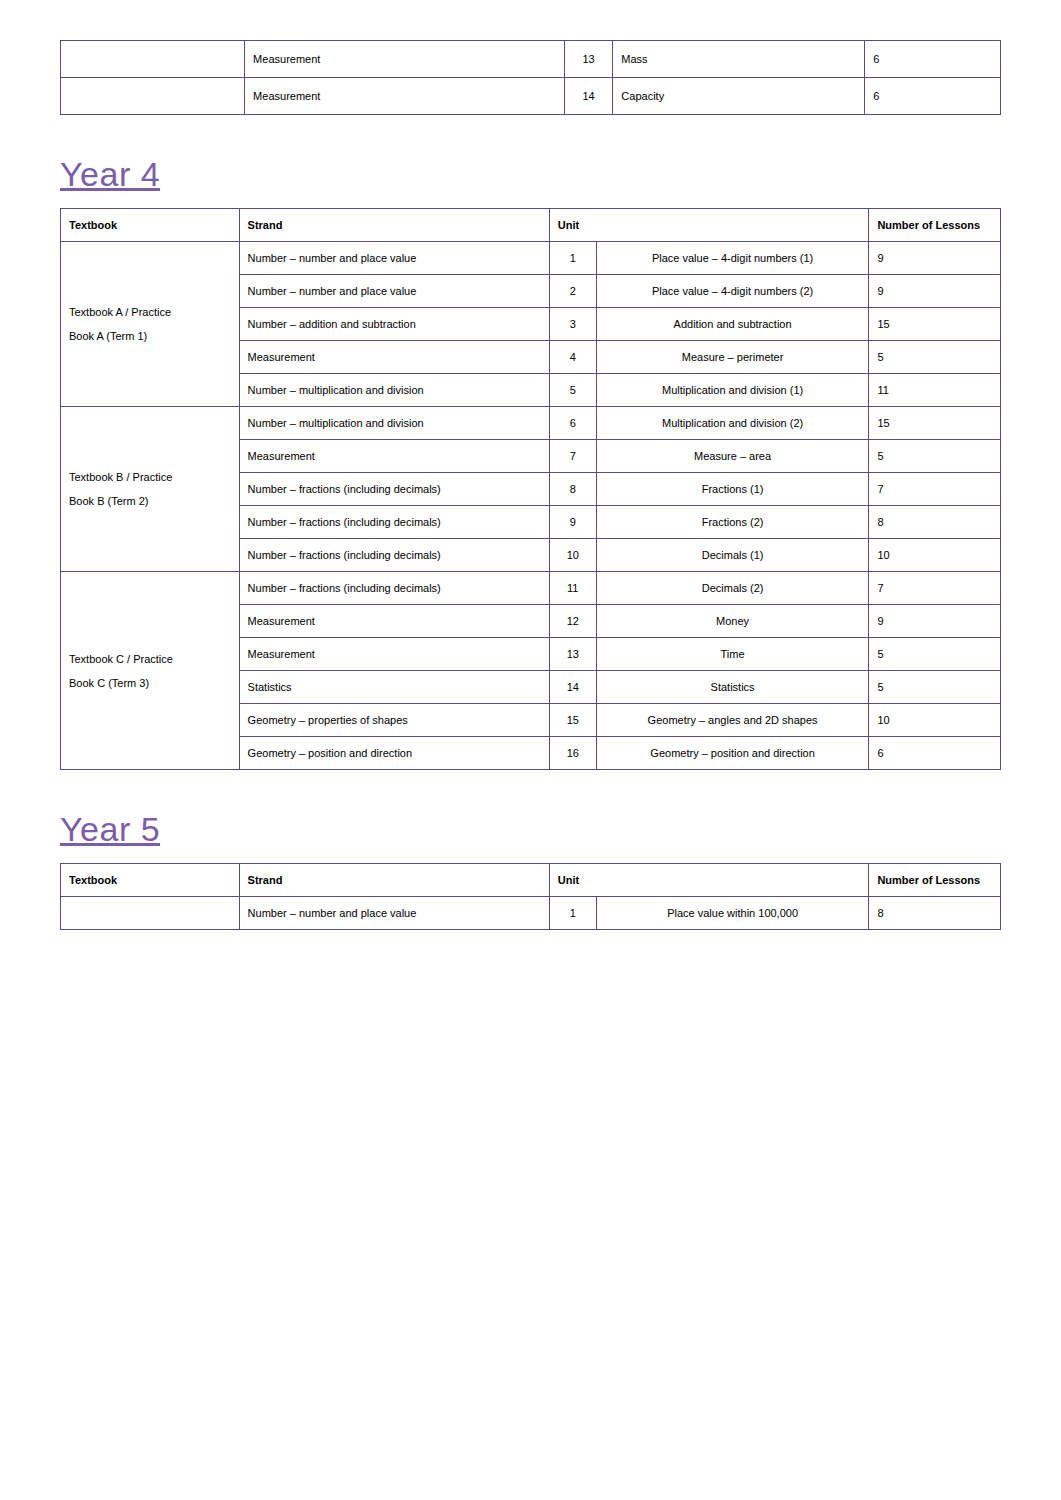| | Measurement | 13 | Mass | 6 |
| | Measurement | 14 | Capacity | 6 |
Year 4
| Textbook | Strand | Unit | Number of Lessons |
| --- | --- | --- | --- |
| Textbook A / Practice Book A (Term 1) | Number – number and place value | 1 | Place value – 4-digit numbers (1) | 9 |
| Number – number and place value | 2 | Place value – 4-digit numbers (2) | 9 |
| Number – addition and subtraction | 3 | Addition and subtraction | 15 |
| Measurement | 4 | Measure – perimeter | 5 |
| Number – multiplication and division | 5 | Multiplication and division (1) | 11 |
| Textbook B / Practice Book B (Term 2) | Number – multiplication and division | 6 | Multiplication and division (2) | 15 |
| Measurement | 7 | Measure – area | 5 |
| Number – fractions (including decimals) | 8 | Fractions (1) | 7 |
| Number – fractions (including decimals) | 9 | Fractions (2) | 8 |
| Number – fractions (including decimals) | 10 | Decimals (1) | 10 |
| Textbook C / Practice Book C (Term 3) | Number – fractions (including decimals) | 11 | Decimals (2) | 7 |
| Measurement | 12 | Money | 9 |
| Measurement | 13 | Time | 5 |
| Statistics | 14 | Statistics | 5 |
| Geometry – properties of shapes | 15 | Geometry – angles and 2D shapes | 10 |
| Geometry – position and direction | 16 | Geometry – position and direction | 6 |
Year 5
| Textbook | Strand | Unit | Number of Lessons |
| --- | --- | --- | --- |
| | Number – number and place value | 1 | Place value within 100,000 | 8 |